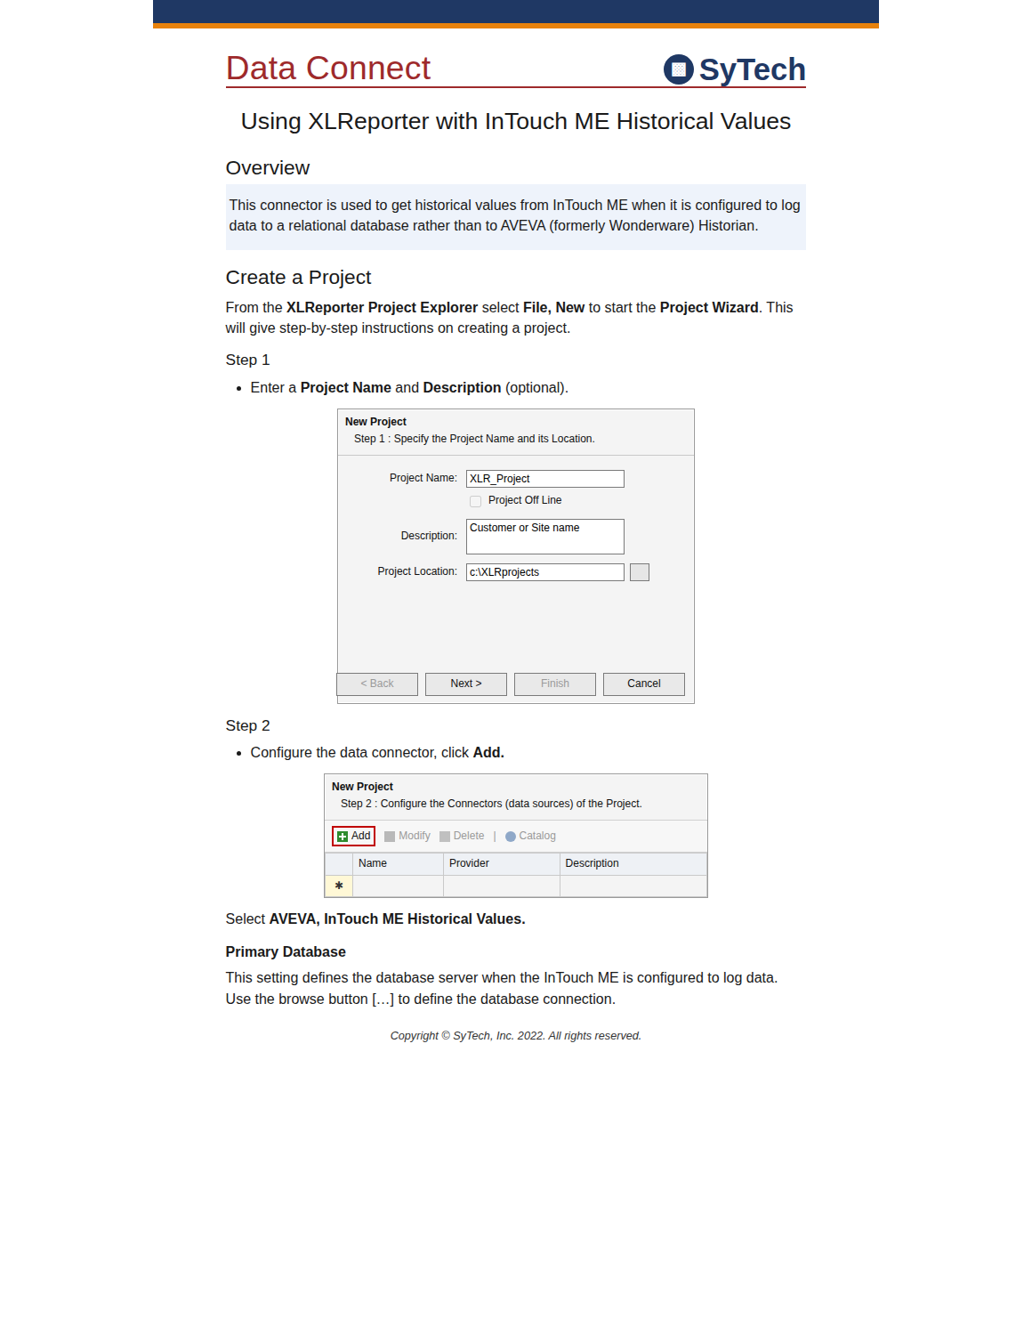Data Connect
▩SyTech
Using XLReporter with InTouch ME Historical Values
Overview
This connector is used to get historical values from InTouch ME when it is configured to log data to a relational database rather than to AVEVA (formerly Wonderware) Historian.
Create a Project
From the XLReporter Project Explorer select File, New to start the Project Wizard. This will give step-by-step instructions on creating a project.
Step 1
Enter a Project Name and Description (optional).
New Project
Step 1 : Specify the Project Name and its Location.
Project Name:
Project Off Line
Description:
Customer or Site name
Project Location:
< Back Next > Finish Cancel
Step 2
Configure the data connector, click Add.
New Project
Step 2 : Configure the Connectors (data sources) of the Project.
Add Modify Delete | Catalog
| | Name | Provider | Description |
| --- | --- | --- | --- |
| ✱ | | | |
Select AVEVA, InTouch ME Historical Values.
Primary Database
This setting defines the database server when the InTouch ME is configured to log data. Use the browse button […] to define the database connection.
Copyright © SyTech, Inc. 2022. All rights reserved.